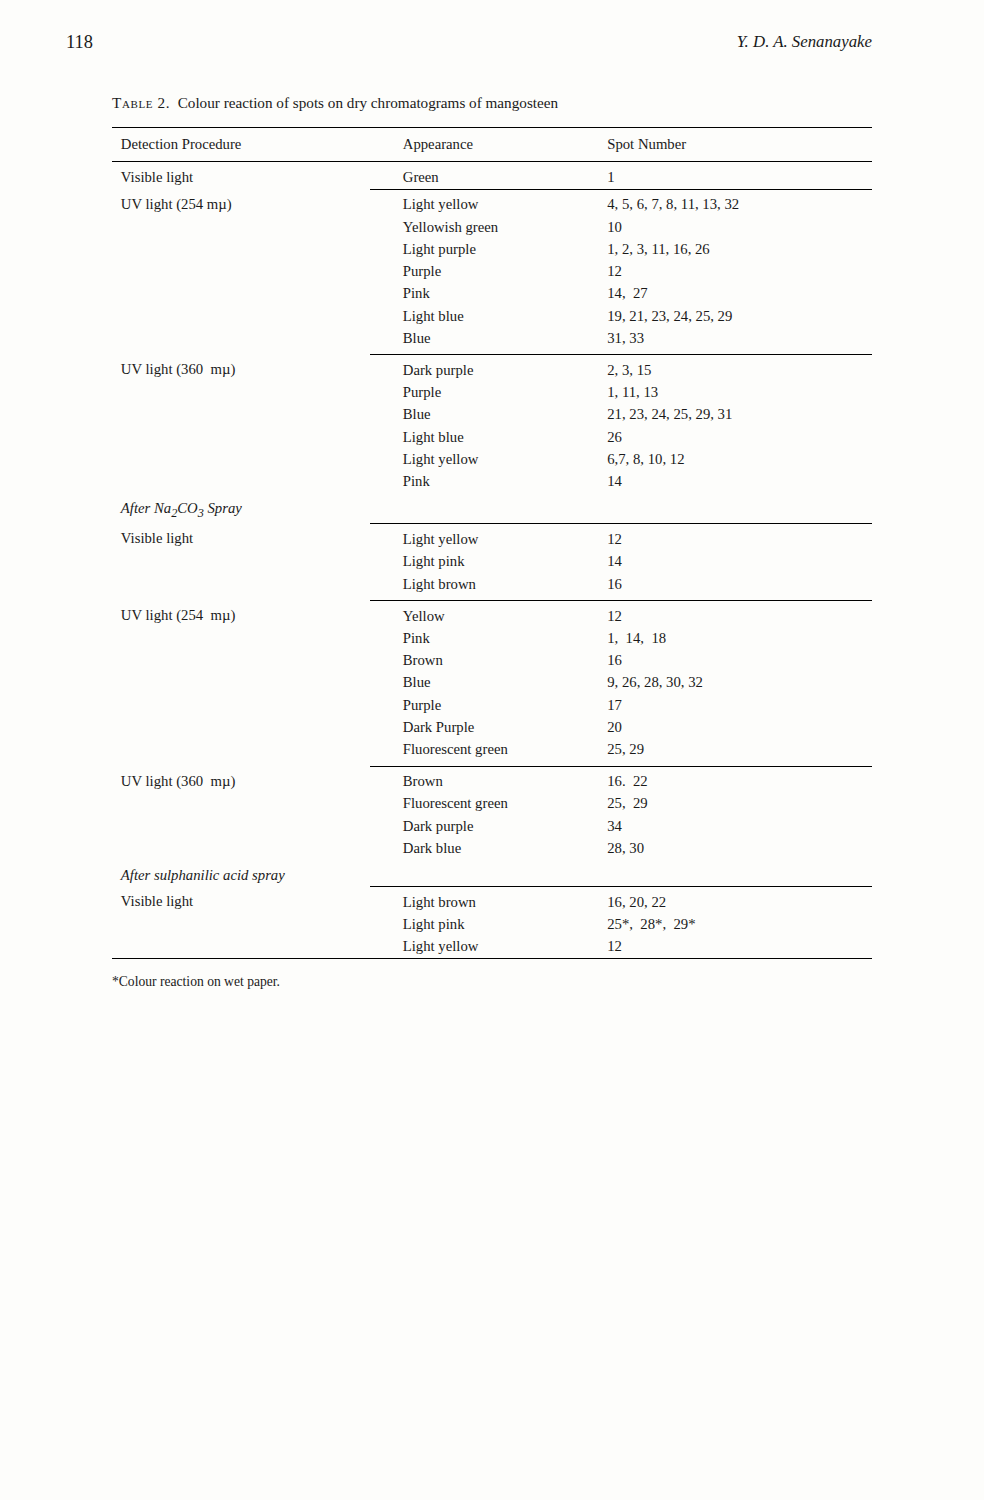118
Y. D. A. Senanayake
Table 2. Colour reaction of spots on dry chromatograms of mangosteen
| Detection Procedure | Appearance | Spot Number |
| --- | --- | --- |
| Visible light | Green | 1 |
| UV light (254 mµ) | Light yellow | 4, 5, 6, 7, 8, 11, 13, 32 |
| | Yellowish green | 10 |
| | Light purple | 1, 2, 3, 11, 16, 26 |
| | Purple | 12 |
| | Pink | 14, 27 |
| | Light blue | 19, 21, 23, 24, 25, 29 |
| | Blue | 31, 33 |
| UV light (360 mµ) | Dark purple | 2, 3, 15 |
| | Purple | 1, 11, 13 |
| | Blue | 21, 23, 24, 25, 29, 31 |
| | Light blue | 26 |
| | Light yellow | 6,7, 8, 10, 12 |
| | Pink | 14 |
| After Na 2 CO 3 Spray | | |
| Visible light | Light yellow | 12 |
| | Light pink | 14 |
| | Light brown | 16 |
| UV light (254 mµ) | Yellow | 12 |
| | Pink | 1, 14, 18 |
| | Brown | 16 |
| | Blue | 9, 26, 28, 30, 32 |
| | Purple | 17 |
| | Dark Purple | 20 |
| | Fluorescent green | 25, 29 |
| UV light (360 mµ) | Brown | 16. 22 |
| | Fluorescent green | 25, 29 |
| | Dark purple | 34 |
| | Dark blue | 28, 30 |
| After sulphanilic acid spray | | |
| Visible light | Light brown | 16, 20, 22 |
| | Light pink | 25*, 28*, 29* |
| | Light yellow | 12 |
*Colour reaction on wet paper.